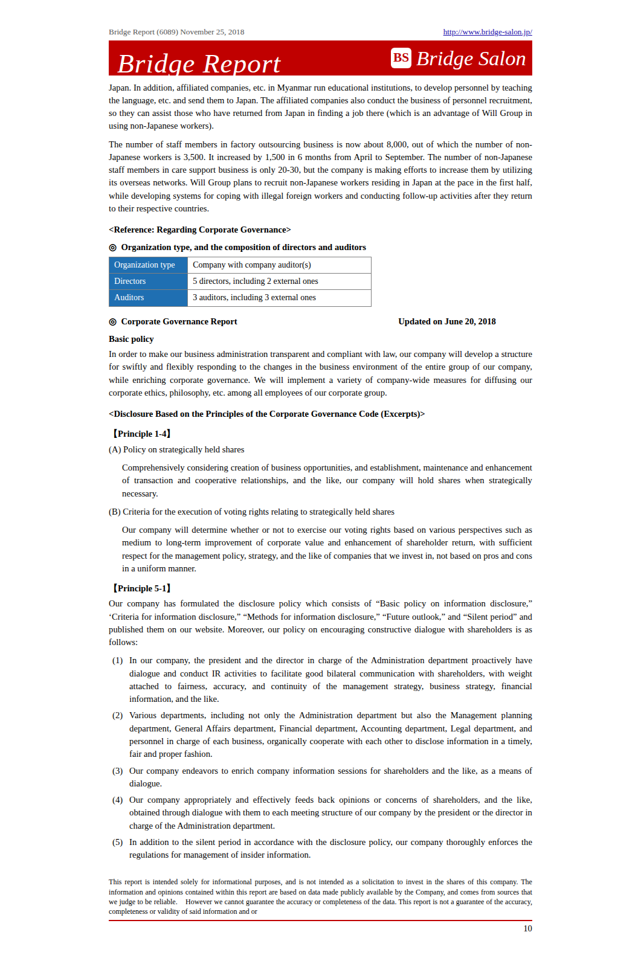Bridge Report (6089) November 25, 2018
http://www.bridge-salon.jp/
Bridge Report
BS
Bridge Salon
Japan. In addition, affiliated companies, etc. in Myanmar run educational institutions, to develop personnel by teaching the language, etc. and send them to Japan. The affiliated companies also conduct the business of personnel recruitment, so they can assist those who have returned from Japan in finding a job there (which is an advantage of Will Group in using non-Japanese workers).
The number of staff members in factory outsourcing business is now about 8,000, out of which the number of non-Japanese workers is 3,500. It increased by 1,500 in 6 months from April to September. The number of non-Japanese staff members in care support business is only 20-30, but the company is making efforts to increase them by utilizing its overseas networks. Will Group plans to recruit non-Japanese workers residing in Japan at the pace in the first half, while developing systems for coping with illegal foreign workers and conducting follow-up activities after they return to their respective countries.
<Reference: Regarding Corporate Governance>
◎ Organization type, and the composition of directors and auditors
| Organization type | Company with company auditor(s) |
| Directors | 5 directors, including 2 external ones |
| Auditors | 3 auditors, including 3 external ones |
◎ Corporate Governance Report
Updated on June 20, 2018
Basic policy
In order to make our business administration transparent and compliant with law, our company will develop a structure for swiftly and flexibly responding to the changes in the business environment of the entire group of our company, while enriching corporate governance. We will implement a variety of company-wide measures for diffusing our corporate ethics, philosophy, etc. among all employees of our corporate group.
<Disclosure Based on the Principles of the Corporate Governance Code (Excerpts)>
【Principle 1-4】
(A) Policy on strategically held shares
Comprehensively considering creation of business opportunities, and establishment, maintenance and enhancement of transaction and cooperative relationships, and the like, our company will hold shares when strategically necessary.
(B) Criteria for the execution of voting rights relating to strategically held shares
Our company will determine whether or not to exercise our voting rights based on various perspectives such as medium to long-term improvement of corporate value and enhancement of shareholder return, with sufficient respect for the management policy, strategy, and the like of companies that we invest in, not based on pros and cons in a uniform manner.
【Principle 5-1】
Our company has formulated the disclosure policy which consists of “Basic policy on information disclosure,” ‘Criteria for information disclosure,” “Methods for information disclosure,” “Future outlook,” and “Silent period” and published them on our website. Moreover, our policy on encouraging constructive dialogue with shareholders is as follows:
(1) In our company, the president and the director in charge of the Administration department proactively have dialogue and conduct IR activities to facilitate good bilateral communication with shareholders, with weight attached to fairness, accuracy, and continuity of the management strategy, business strategy, financial information, and the like.
(2) Various departments, including not only the Administration department but also the Management planning department, General Affairs department, Financial department, Accounting department, Legal department, and personnel in charge of each business, organically cooperate with each other to disclose information in a timely, fair and proper fashion.
(3) Our company endeavors to enrich company information sessions for shareholders and the like, as a means of dialogue.
(4) Our company appropriately and effectively feeds back opinions or concerns of shareholders, and the like, obtained through dialogue with them to each meeting structure of our company by the president or the director in charge of the Administration department.
(5) In addition to the silent period in accordance with the disclosure policy, our company thoroughly enforces the regulations for management of insider information.
This report is intended solely for informational purposes, and is not intended as a solicitation to invest in the shares of this company. The information and opinions contained within this report are based on data made publicly available by the Company, and comes from sources that we judge to be reliable. However we cannot guarantee the accuracy or completeness of the data. This report is not a guarantee of the accuracy, completeness or validity of said information and or
10